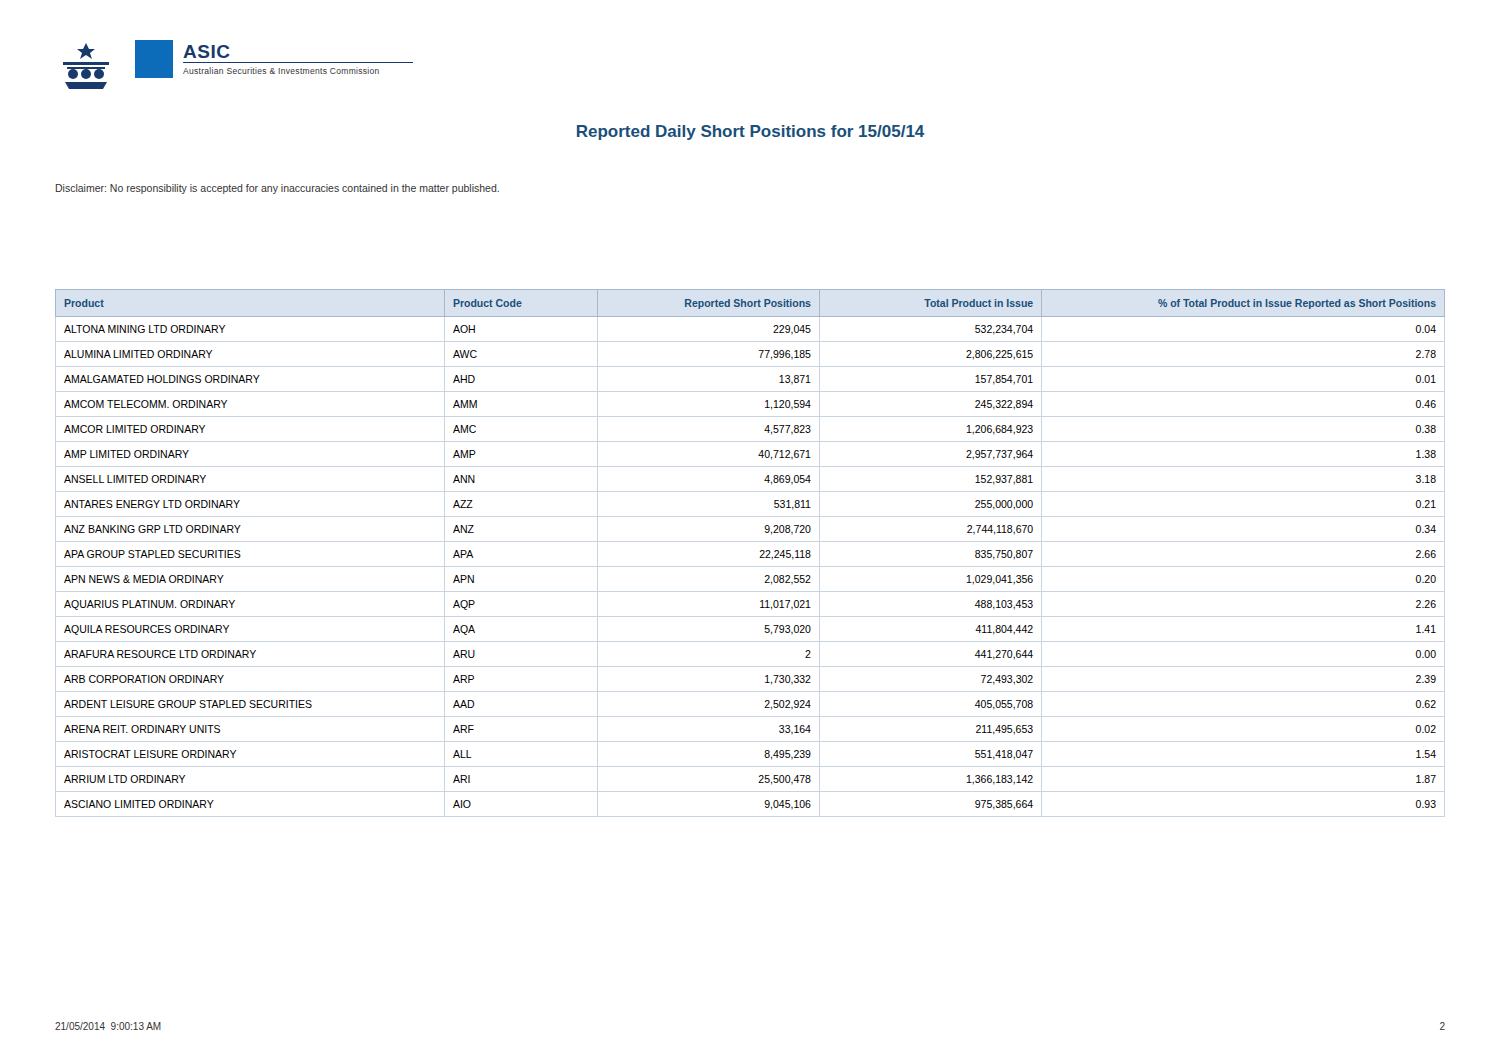ASIC
Australian Securities & Investments Commission
Reported Daily Short Positions for 15/05/14
Disclaimer: No responsibility is accepted for any inaccuracies contained in the matter published.
| Product | Product Code | Reported Short Positions | Total Product in Issue | % of Total Product in Issue Reported as Short Positions |
| --- | --- | --- | --- | --- |
| ALTONA MINING LTD ORDINARY | AOH | 229,045 | 532,234,704 | 0.04 |
| ALUMINA LIMITED ORDINARY | AWC | 77,996,185 | 2,806,225,615 | 2.78 |
| AMALGAMATED HOLDINGS ORDINARY | AHD | 13,871 | 157,854,701 | 0.01 |
| AMCOM TELECOMM. ORDINARY | AMM | 1,120,594 | 245,322,894 | 0.46 |
| AMCOR LIMITED ORDINARY | AMC | 4,577,823 | 1,206,684,923 | 0.38 |
| AMP LIMITED ORDINARY | AMP | 40,712,671 | 2,957,737,964 | 1.38 |
| ANSELL LIMITED ORDINARY | ANN | 4,869,054 | 152,937,881 | 3.18 |
| ANTARES ENERGY LTD ORDINARY | AZZ | 531,811 | 255,000,000 | 0.21 |
| ANZ BANKING GRP LTD ORDINARY | ANZ | 9,208,720 | 2,744,118,670 | 0.34 |
| APA GROUP STAPLED SECURITIES | APA | 22,245,118 | 835,750,807 | 2.66 |
| APN NEWS & MEDIA ORDINARY | APN | 2,082,552 | 1,029,041,356 | 0.20 |
| AQUARIUS PLATINUM. ORDINARY | AQP | 11,017,021 | 488,103,453 | 2.26 |
| AQUILA RESOURCES ORDINARY | AQA | 5,793,020 | 411,804,442 | 1.41 |
| ARAFURA RESOURCE LTD ORDINARY | ARU | 2 | 441,270,644 | 0.00 |
| ARB CORPORATION ORDINARY | ARP | 1,730,332 | 72,493,302 | 2.39 |
| ARDENT LEISURE GROUP STAPLED SECURITIES | AAD | 2,502,924 | 405,055,708 | 0.62 |
| ARENA REIT. ORDINARY UNITS | ARF | 33,164 | 211,495,653 | 0.02 |
| ARISTOCRAT LEISURE ORDINARY | ALL | 8,495,239 | 551,418,047 | 1.54 |
| ARRIUM LTD ORDINARY | ARI | 25,500,478 | 1,366,183,142 | 1.87 |
| ASCIANO LIMITED ORDINARY | AIO | 9,045,106 | 975,385,664 | 0.93 |
21/05/2014 9:00:13 AM
2